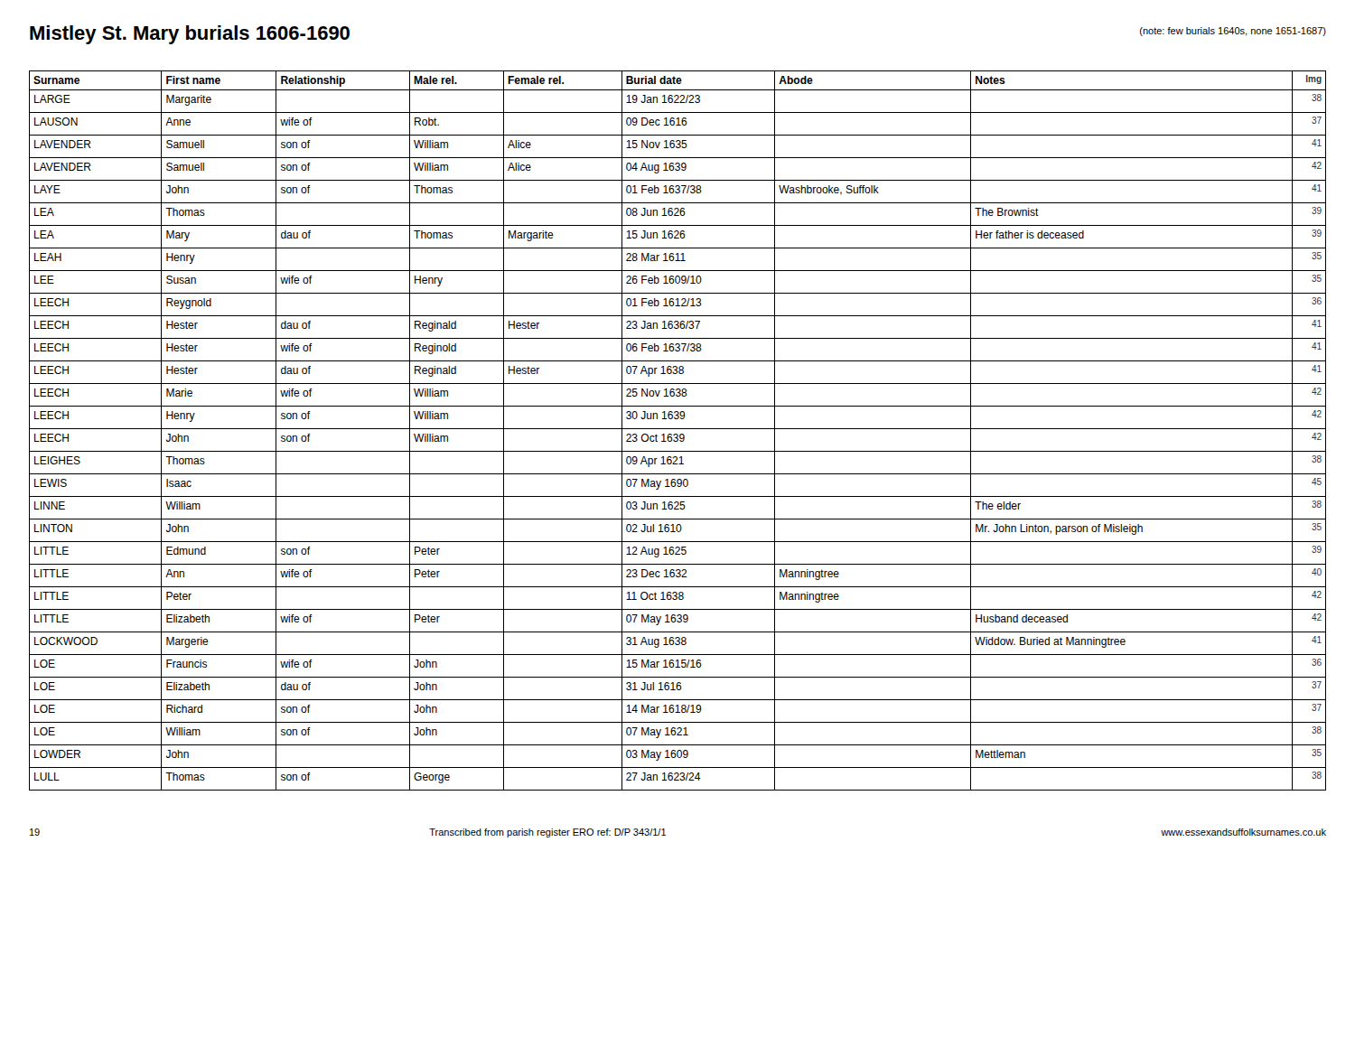Mistley St. Mary burials 1606-1690
(note: few burials 1640s, none 1651-1687)
| Surname | First name | Relationship | Male rel. | Female rel. | Burial date | Abode | Notes | Img |
| --- | --- | --- | --- | --- | --- | --- | --- | --- |
| LARGE | Margarite | | | | 19 Jan 1622/23 | | | 38 |
| LAUSON | Anne | wife of | Robt. | | 09 Dec 1616 | | | 37 |
| LAVENDER | Samuell | son of | William | Alice | 15 Nov 1635 | | | 41 |
| LAVENDER | Samuell | son of | William | Alice | 04 Aug 1639 | | | 42 |
| LAYE | John | son of | Thomas | | 01 Feb 1637/38 | Washbrooke, Suffolk | | 41 |
| LEA | Thomas | | | | 08 Jun 1626 | | The Brownist | 39 |
| LEA | Mary | dau of | Thomas | Margarite | 15 Jun 1626 | | Her father is deceased | 39 |
| LEAH | Henry | | | | 28 Mar 1611 | | | 35 |
| LEE | Susan | wife of | Henry | | 26 Feb 1609/10 | | | 35 |
| LEECH | Reygnold | | | | 01 Feb 1612/13 | | | 36 |
| LEECH | Hester | dau of | Reginald | Hester | 23 Jan 1636/37 | | | 41 |
| LEECH | Hester | wife of | Reginold | | 06 Feb 1637/38 | | | 41 |
| LEECH | Hester | dau of | Reginald | Hester | 07 Apr 1638 | | | 41 |
| LEECH | Marie | wife of | William | | 25 Nov 1638 | | | 42 |
| LEECH | Henry | son of | William | | 30 Jun 1639 | | | 42 |
| LEECH | John | son of | William | | 23 Oct 1639 | | | 42 |
| LEIGHES | Thomas | | | | 09 Apr 1621 | | | 38 |
| LEWIS | Isaac | | | | 07 May 1690 | | | 45 |
| LINNE | William | | | | 03 Jun 1625 | | The elder | 38 |
| LINTON | John | | | | 02 Jul 1610 | | Mr. John Linton, parson of Misleigh | 35 |
| LITTLE | Edmund | son of | Peter | | 12 Aug 1625 | | | 39 |
| LITTLE | Ann | wife of | Peter | | 23 Dec 1632 | Manningtree | | 40 |
| LITTLE | Peter | | | | 11 Oct 1638 | Manningtree | | 42 |
| LITTLE | Elizabeth | wife of | Peter | | 07 May 1639 | | Husband deceased | 42 |
| LOCKWOOD | Margerie | | | | 31 Aug 1638 | | Widdow. Buried at Manningtree | 41 |
| LOE | Frauncis | wife of | John | | 15 Mar 1615/16 | | | 36 |
| LOE | Elizabeth | dau of | John | | 31 Jul 1616 | | | 37 |
| LOE | Richard | son of | John | | 14 Mar 1618/19 | | | 37 |
| LOE | William | son of | John | | 07 May 1621 | | | 38 |
| LOWDER | John | | | | 03 May 1609 | | Mettleman | 35 |
| LULL | Thomas | son of | George | | 27 Jan 1623/24 | | | 38 |
19
Transcribed from parish register ERO ref: D/P 343/1/1
www.essexandsuffolksurnames.co.uk